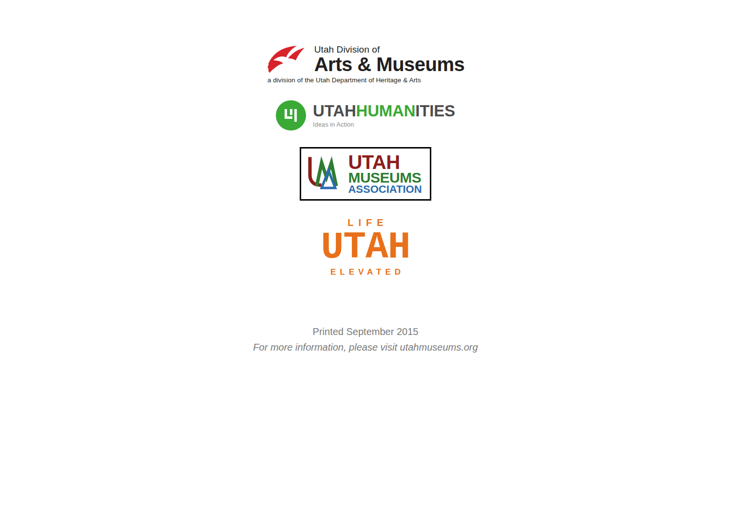Utah Division of Arts & Museums
a division of the Utah Department of Heritage & Arts
UTAH HUMAN ITIES
Ideas in Action
UTAH MUSEUMS ASSOCIATION
LIFE
UTAH
ELEVATED
Printed September 2015
For more information, please visit utahmuseums.org